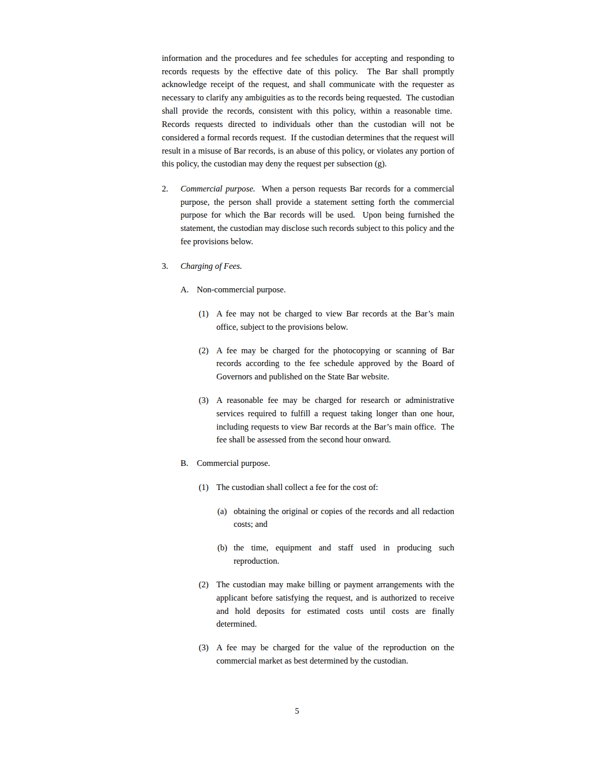information and the procedures and fee schedules for accepting and responding to records requests by the effective date of this policy. The Bar shall promptly acknowledge receipt of the request, and shall communicate with the requester as necessary to clarify any ambiguities as to the records being requested. The custodian shall provide the records, consistent with this policy, within a reasonable time. Records requests directed to individuals other than the custodian will not be considered a formal records request. If the custodian determines that the request will result in a misuse of Bar records, is an abuse of this policy, or violates any portion of this policy, the custodian may deny the request per subsection (g).
2.
Commercial purpose. When a person requests Bar records for a commercial purpose, the person shall provide a statement setting forth the commercial purpose for which the Bar records will be used. Upon being furnished the statement, the custodian may disclose such records subject to this policy and the fee provisions below.
3.
Charging of Fees.
A.
Non-commercial purpose.
(1)
A fee may not be charged to view Bar records at the Bar’s main office, subject to the provisions below.
(2)
A fee may be charged for the photocopying or scanning of Bar records according to the fee schedule approved by the Board of Governors and published on the State Bar website.
(3)
A reasonable fee may be charged for research or administrative services required to fulfill a request taking longer than one hour, including requests to view Bar records at the Bar’s main office. The fee shall be assessed from the second hour onward.
B.
Commercial purpose.
(1)
The custodian shall collect a fee for the cost of:
(a)
obtaining the original or copies of the records and all redaction costs; and
(b)
the time, equipment and staff used in producing such reproduction.
(2)
The custodian may make billing or payment arrangements with the applicant before satisfying the request, and is authorized to receive and hold deposits for estimated costs until costs are finally determined.
(3)
A fee may be charged for the value of the reproduction on the commercial market as best determined by the custodian.
5